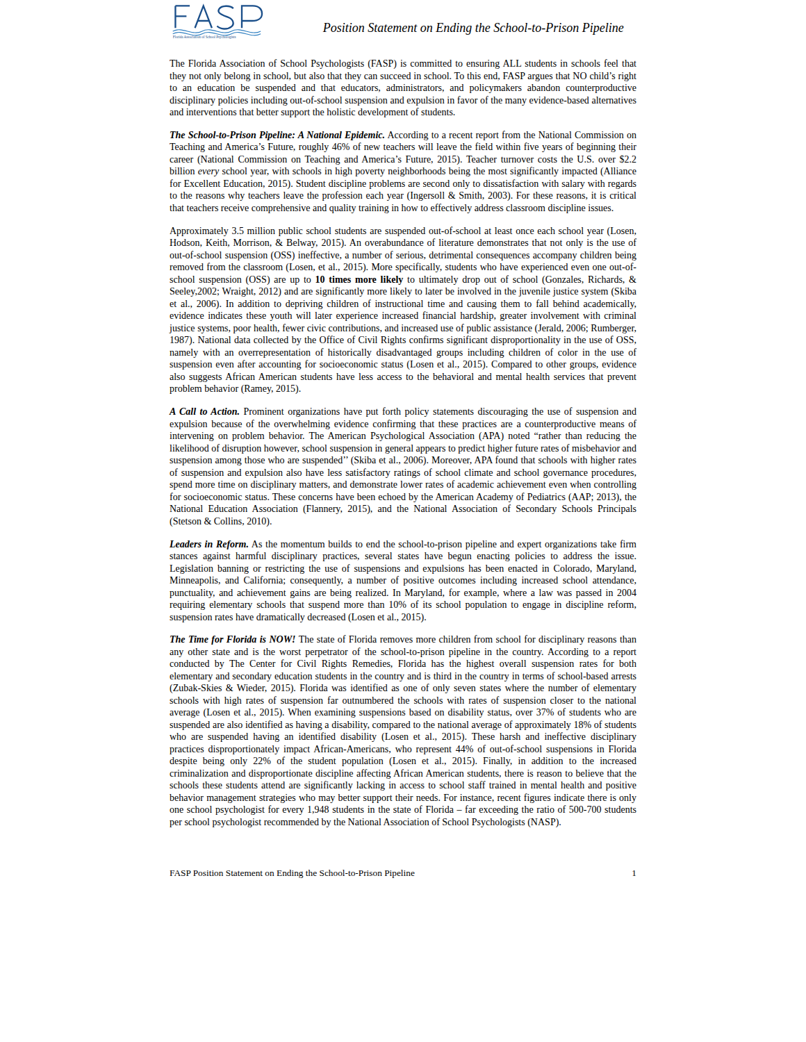Florida Association of School Psychologists
Position Statement on Ending the School-to-Prison Pipeline
The Florida Association of School Psychologists (FASP) is committed to ensuring ALL students in schools feel that they not only belong in school, but also that they can succeed in school. To this end, FASP argues that NO child’s right to an education be suspended and that educators, administrators, and policymakers abandon counterproductive disciplinary policies including out-of-school suspension and expulsion in favor of the many evidence-based alternatives and interventions that better support the holistic development of students.
The School-to-Prison Pipeline: A National Epidemic. According to a recent report from the National Commission on Teaching and America’s Future, roughly 46% of new teachers will leave the field within five years of beginning their career (National Commission on Teaching and America’s Future, 2015). Teacher turnover costs the U.S. over $2.2 billion every school year, with schools in high poverty neighborhoods being the most significantly impacted (Alliance for Excellent Education, 2015). Student discipline problems are second only to dissatisfaction with salary with regards to the reasons why teachers leave the profession each year (Ingersoll & Smith, 2003). For these reasons, it is critical that teachers receive comprehensive and quality training in how to effectively address classroom discipline issues.
Approximately 3.5 million public school students are suspended out-of-school at least once each school year (Losen, Hodson, Keith, Morrison, & Belway, 2015). An overabundance of literature demonstrates that not only is the use of out-of-school suspension (OSS) ineffective, a number of serious, detrimental consequences accompany children being removed from the classroom (Losen, et al., 2015). More specifically, students who have experienced even one out-of-school suspension (OSS) are up to 10 times more likely to ultimately drop out of school (Gonzales, Richards, & Seeley,2002; Wraight, 2012) and are significantly more likely to later be involved in the juvenile justice system (Skiba et al., 2006). In addition to depriving children of instructional time and causing them to fall behind academically, evidence indicates these youth will later experience increased financial hardship, greater involvement with criminal justice systems, poor health, fewer civic contributions, and increased use of public assistance (Jerald, 2006; Rumberger, 1987). National data collected by the Office of Civil Rights confirms significant disproportionality in the use of OSS, namely with an overrepresentation of historically disadvantaged groups including children of color in the use of suspension even after accounting for socioeconomic status (Losen et al., 2015). Compared to other groups, evidence also suggests African American students have less access to the behavioral and mental health services that prevent problem behavior (Ramey, 2015).
A Call to Action. Prominent organizations have put forth policy statements discouraging the use of suspension and expulsion because of the overwhelming evidence confirming that these practices are a counterproductive means of intervening on problem behavior. The American Psychological Association (APA) noted “rather than reducing the likelihood of disruption however, school suspension in general appears to predict higher future rates of misbehavior and suspension among those who are suspended’’ (Skiba et al., 2006). Moreover, APA found that schools with higher rates of suspension and expulsion also have less satisfactory ratings of school climate and school governance procedures, spend more time on disciplinary matters, and demonstrate lower rates of academic achievement even when controlling for socioeconomic status. These concerns have been echoed by the American Academy of Pediatrics (AAP; 2013), the National Education Association (Flannery, 2015), and the National Association of Secondary Schools Principals (Stetson & Collins, 2010).
Leaders in Reform. As the momentum builds to end the school-to-prison pipeline and expert organizations take firm stances against harmful disciplinary practices, several states have begun enacting policies to address the issue. Legislation banning or restricting the use of suspensions and expulsions has been enacted in Colorado, Maryland, Minneapolis, and California; consequently, a number of positive outcomes including increased school attendance, punctuality, and achievement gains are being realized. In Maryland, for example, where a law was passed in 2004 requiring elementary schools that suspend more than 10% of its school population to engage in discipline reform, suspension rates have dramatically decreased (Losen et al., 2015).
The Time for Florida is NOW! The state of Florida removes more children from school for disciplinary reasons than any other state and is the worst perpetrator of the school-to-prison pipeline in the country. According to a report conducted by The Center for Civil Rights Remedies, Florida has the highest overall suspension rates for both elementary and secondary education students in the country and is third in the country in terms of school-based arrests (Zubak-Skies & Wieder, 2015). Florida was identified as one of only seven states where the number of elementary schools with high rates of suspension far outnumbered the schools with rates of suspension closer to the national average (Losen et al., 2015). When examining suspensions based on disability status, over 37% of students who are suspended are also identified as having a disability, compared to the national average of approximately 18% of students who are suspended having an identified disability (Losen et al., 2015). These harsh and ineffective disciplinary practices disproportionately impact African-Americans, who represent 44% of out-of-school suspensions in Florida despite being only 22% of the student population (Losen et al., 2015). Finally, in addition to the increased criminalization and disproportionate discipline affecting African American students, there is reason to believe that the schools these students attend are significantly lacking in access to school staff trained in mental health and positive behavior management strategies who may better support their needs. For instance, recent figures indicate there is only one school psychologist for every 1,948 students in the state of Florida – far exceeding the ratio of 500-700 students per school psychologist recommended by the National Association of School Psychologists (NASP).
FASP Position Statement on Ending the School-to-Prison Pipeline 1